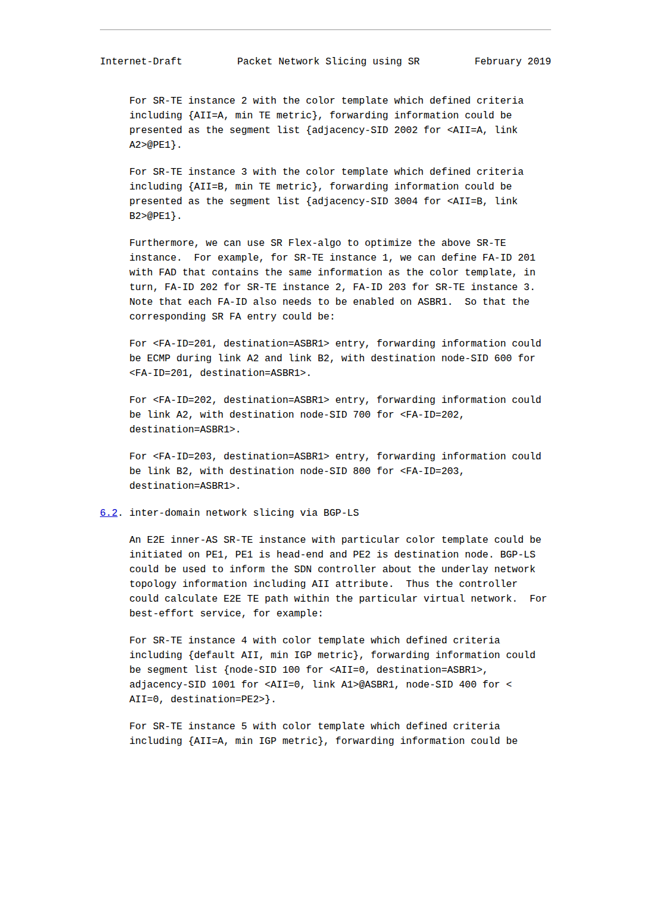Internet-Draft Packet Network Slicing using SR February 2019
For SR-TE instance 2 with the color template which defined criteria including {AII=A, min TE metric}, forwarding information could be presented as the segment list {adjacency-SID 2002 for <AII=A, link A2>@PE1}.
For SR-TE instance 3 with the color template which defined criteria including {AII=B, min TE metric}, forwarding information could be presented as the segment list {adjacency-SID 3004 for <AII=B, link B2>@PE1}.
Furthermore, we can use SR Flex-algo to optimize the above SR-TE instance. For example, for SR-TE instance 1, we can define FA-ID 201 with FAD that contains the same information as the color template, in turn, FA-ID 202 for SR-TE instance 2, FA-ID 203 for SR-TE instance 3. Note that each FA-ID also needs to be enabled on ASBR1. So that the corresponding SR FA entry could be:
For <FA-ID=201, destination=ASBR1> entry, forwarding information could be ECMP during link A2 and link B2, with destination node-SID 600 for <FA-ID=201, destination=ASBR1>.
For <FA-ID=202, destination=ASBR1> entry, forwarding information could be link A2, with destination node-SID 700 for <FA-ID=202, destination=ASBR1>.
For <FA-ID=203, destination=ASBR1> entry, forwarding information could be link B2, with destination node-SID 800 for <FA-ID=203, destination=ASBR1>.
6.2. inter-domain network slicing via BGP-LS
An E2E inner-AS SR-TE instance with particular color template could be initiated on PE1, PE1 is head-end and PE2 is destination node. BGP-LS could be used to inform the SDN controller about the underlay network topology information including AII attribute. Thus the controller could calculate E2E TE path within the particular virtual network. For best-effort service, for example:
For SR-TE instance 4 with color template which defined criteria including {default AII, min IGP metric}, forwarding information could be segment list {node-SID 100 for <AII=0, destination=ASBR1>, adjacency-SID 1001 for <AII=0, link A1>@ASBR1, node-SID 400 for < AII=0, destination=PE2>}.
For SR-TE instance 5 with color template which defined criteria including {AII=A, min IGP metric}, forwarding information could be